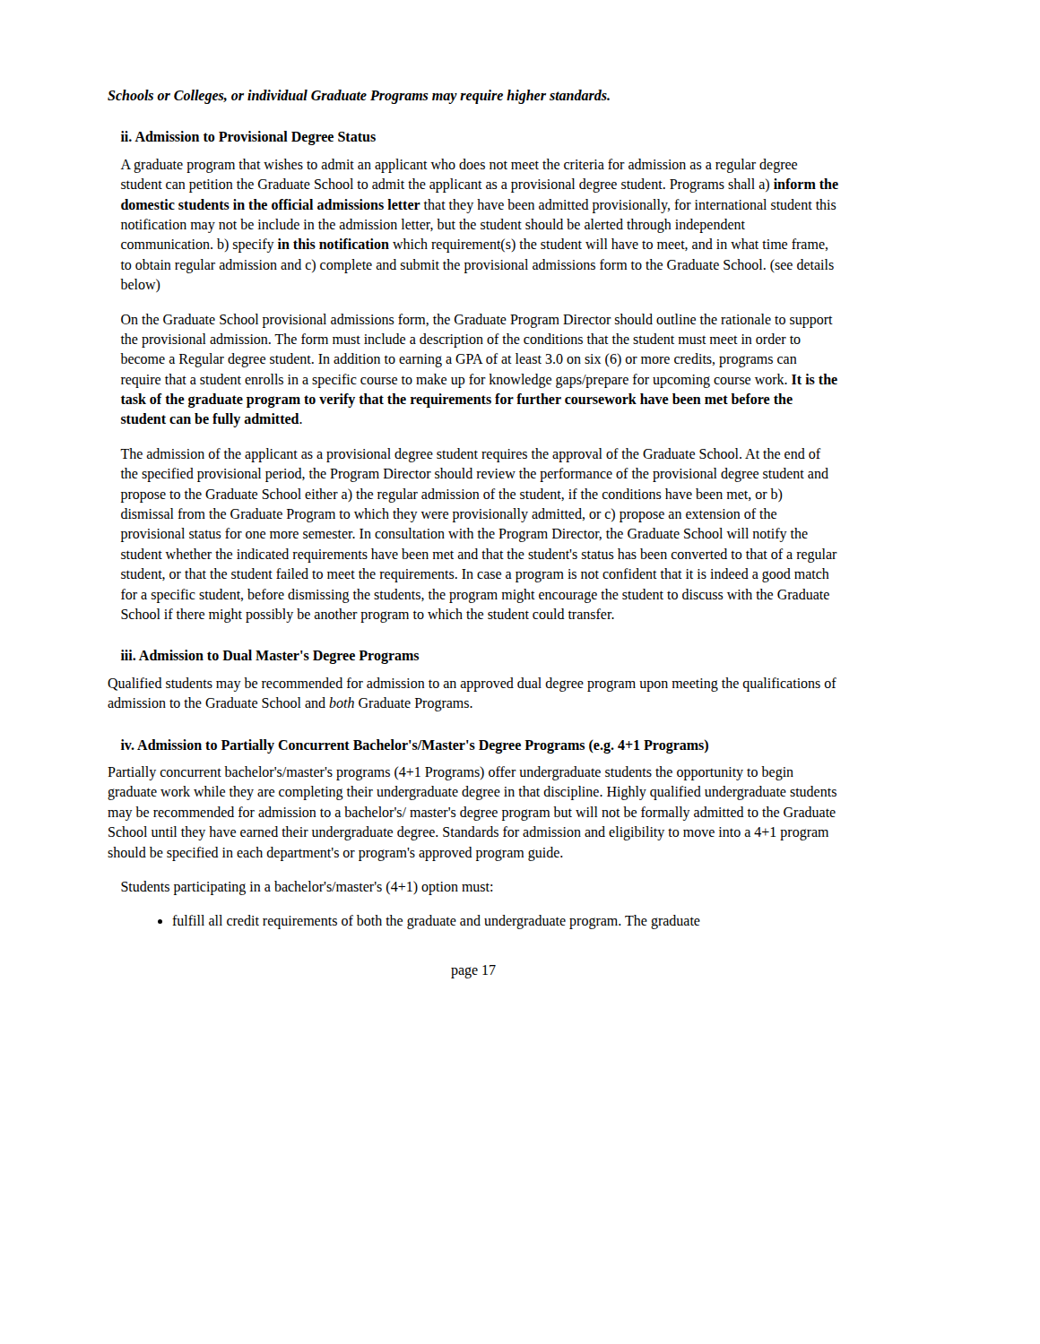Schools or Colleges, or individual Graduate Programs may require higher standards.
ii. Admission to Provisional Degree Status
A graduate program that wishes to admit an applicant who does not meet the criteria for admission as a regular degree student can petition the Graduate School to admit the applicant as a provisional degree student. Programs shall a) inform the domestic students in the official admissions letter that they have been admitted provisionally, for international student this notification may not be include in the admission letter, but the student should be alerted through independent communication. b) specify in this notification which requirement(s) the student will have to meet, and in what time frame, to obtain regular admission and c) complete and submit the provisional admissions form to the Graduate School. (see details below)
On the Graduate School provisional admissions form, the Graduate Program Director should outline the rationale to support the provisional admission. The form must include a description of the conditions that the student must meet in order to become a Regular degree student. In addition to earning a GPA of at least 3.0 on six (6) or more credits, programs can require that a student enrolls in a specific course to make up for knowledge gaps/prepare for upcoming course work. It is the task of the graduate program to verify that the requirements for further coursework have been met before the student can be fully admitted.
The admission of the applicant as a provisional degree student requires the approval of the Graduate School. At the end of the specified provisional period, the Program Director should review the performance of the provisional degree student and propose to the Graduate School either a) the regular admission of the student, if the conditions have been met, or b) dismissal from the Graduate Program to which they were provisionally admitted, or c) propose an extension of the provisional status for one more semester. In consultation with the Program Director, the Graduate School will notify the student whether the indicated requirements have been met and that the student's status has been converted to that of a regular student, or that the student failed to meet the requirements. In case a program is not confident that it is indeed a good match for a specific student, before dismissing the students, the program might encourage the student to discuss with the Graduate School if there might possibly be another program to which the student could transfer.
iii. Admission to Dual Master's Degree Programs
Qualified students may be recommended for admission to an approved dual degree program upon meeting the qualifications of admission to the Graduate School and both Graduate Programs.
iv. Admission to Partially Concurrent Bachelor's/Master's Degree Programs (e.g. 4+1 Programs)
Partially concurrent bachelor's/master's programs (4+1 Programs) offer undergraduate students the opportunity to begin graduate work while they are completing their undergraduate degree in that discipline. Highly qualified undergraduate students may be recommended for admission to a bachelor's/ master's degree program but will not be formally admitted to the Graduate School until they have earned their undergraduate degree. Standards for admission and eligibility to move into a 4+1 program should be specified in each department's or program's approved program guide.
Students participating in a bachelor's/master's (4+1) option must:
fulfill all credit requirements of both the graduate and undergraduate program. The graduate
page 17